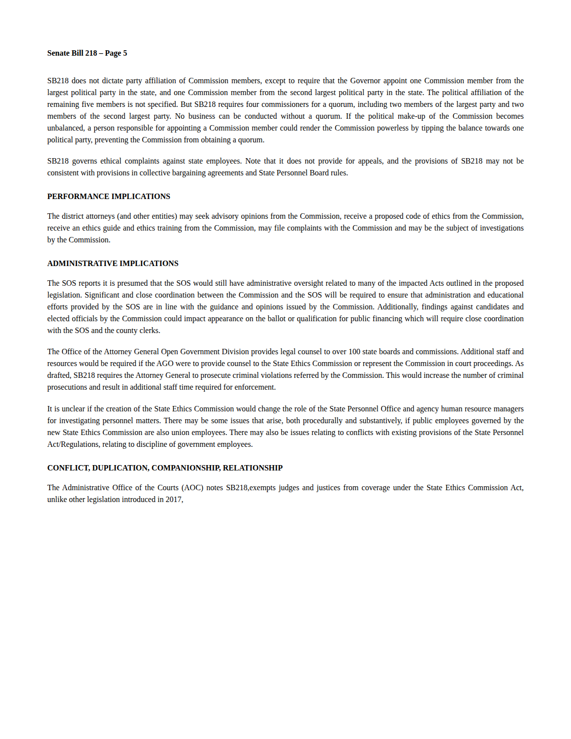Senate Bill 218 – Page 5
SB218 does not dictate party affiliation of Commission members, except to require that the Governor appoint one Commission member from the largest political party in the state, and one Commission member from the second largest political party in the state. The political affiliation of the remaining five members is not specified. But SB218 requires four commissioners for a quorum, including two members of the largest party and two members of the second largest party. No business can be conducted without a quorum. If the political make-up of the Commission becomes unbalanced, a person responsible for appointing a Commission member could render the Commission powerless by tipping the balance towards one political party, preventing the Commission from obtaining a quorum.
SB218 governs ethical complaints against state employees. Note that it does not provide for appeals, and the provisions of SB218 may not be consistent with provisions in collective bargaining agreements and State Personnel Board rules.
Performance Implications
The district attorneys (and other entities) may seek advisory opinions from the Commission, receive a proposed code of ethics from the Commission, receive an ethics guide and ethics training from the Commission, may file complaints with the Commission and may be the subject of investigations by the Commission.
Administrative Implications
The SOS reports it is presumed that the SOS would still have administrative oversight related to many of the impacted Acts outlined in the proposed legislation. Significant and close coordination between the Commission and the SOS will be required to ensure that administration and educational efforts provided by the SOS are in line with the guidance and opinions issued by the Commission. Additionally, findings against candidates and elected officials by the Commission could impact appearance on the ballot or qualification for public financing which will require close coordination with the SOS and the county clerks.
The Office of the Attorney General Open Government Division provides legal counsel to over 100 state boards and commissions. Additional staff and resources would be required if the AGO were to provide counsel to the State Ethics Commission or represent the Commission in court proceedings. As drafted, SB218 requires the Attorney General to prosecute criminal violations referred by the Commission. This would increase the number of criminal prosecutions and result in additional staff time required for enforcement.
It is unclear if the creation of the State Ethics Commission would change the role of the State Personnel Office and agency human resource managers for investigating personnel matters. There may be some issues that arise, both procedurally and substantively, if public employees governed by the new State Ethics Commission are also union employees. There may also be issues relating to conflicts with existing provisions of the State Personnel Act/Regulations, relating to discipline of government employees.
Conflict, Duplication, Companionship, Relationship
The Administrative Office of the Courts (AOC) notes SB218,exempts judges and justices from coverage under the State Ethics Commission Act, unlike other legislation introduced in 2017,